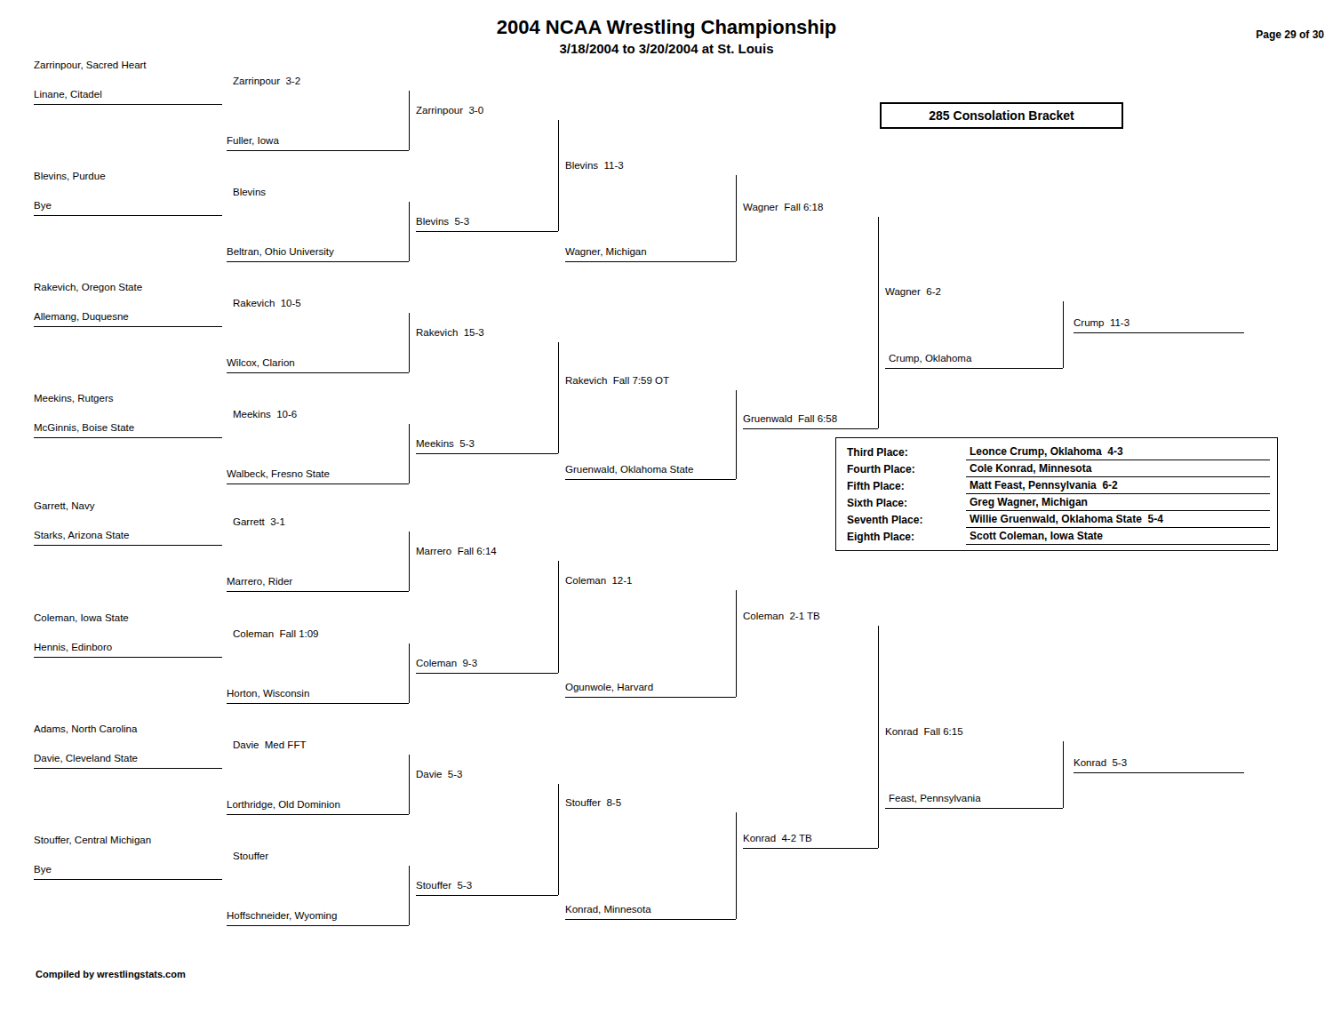Page 29 of 30
2004 NCAA Wrestling Championship
3/18/2004 to 3/20/2004 at St. Louis
285 Consolation Bracket
Zarrinpour, Sacred Heart
Linane, Citadel
Blevins, Purdue
Bye
Rakevich, Oregon State
Allemang, Duquesne
Meekins, Rutgers
McGinnis, Boise State
Garrett, Navy
Starks, Arizona State
Coleman, Iowa State
Hennis, Edinboro
Adams, North Carolina
Davie, Cleveland State
Stouffer, Central Michigan
Bye
Zarrinpour 3-2
Fuller, Iowa
Blevins
Beltran, Ohio University
Rakevich 10-5
Wilcox, Clarion
Meekins 10-6
Walbeck, Fresno State
Garrett 3-1
Marrero, Rider
Coleman Fall 1:09
Horton, Wisconsin
Davie Med FFT
Lorthridge, Old Dominion
Stouffer
Hoffschneider, Wyoming
Zarrinpour 3-0
Blevins 5-3
Rakevich 15-3
Meekins 5-3
Marrero Fall 6:14
Coleman 9-3
Davie 5-3
Stouffer 5-3
Blevins 11-3
Wagner, Michigan
Rakevich Fall 7:59 OT
Gruenwald, Oklahoma State
Coleman 12-1
Ogunwole, Harvard
Stouffer 8-5
Konrad, Minnesota
Wagner Fall 6:18
Gruenwald Fall 6:58
Coleman 2-1 TB
Konrad 4-2 TB
Wagner 6-2
Crump, Oklahoma
Konrad Fall 6:15
Feast, Pennsylvania
Crump 11-3
Konrad 5-3
| Third Place: | Leonce Crump, Oklahoma 4-3 |
| Fourth Place: | Cole Konrad, Minnesota |
| Fifth Place: | Matt Feast, Pennsylvania 6-2 |
| Sixth Place: | Greg Wagner, Michigan |
| Seventh Place: | Willie Gruenwald, Oklahoma State 5-4 |
| Eighth Place: | Scott Coleman, Iowa State |
Compiled by wrestlingstats.com